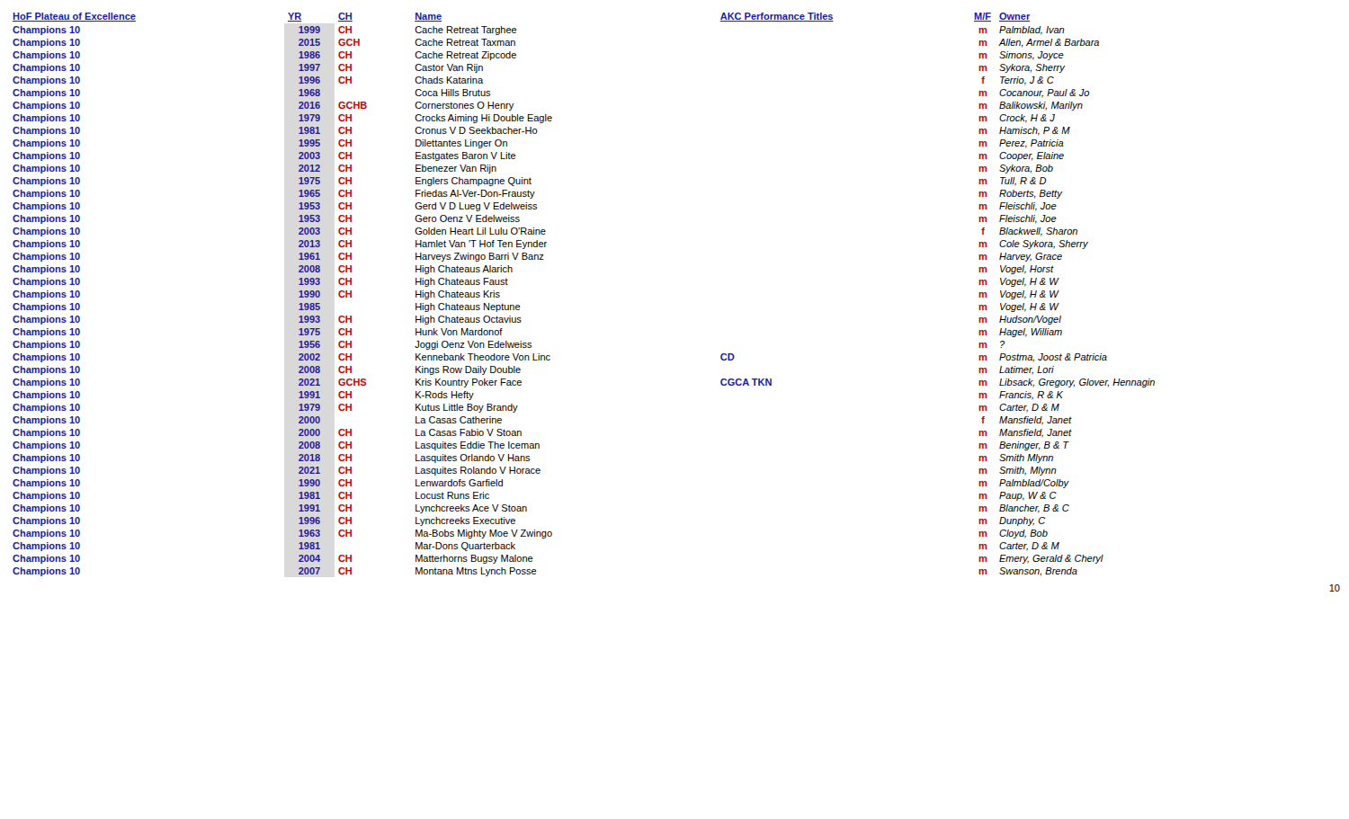| HoF Plateau of Excellence | YR | CH | Name | AKC Performance Titles | M/F | Owner |
| --- | --- | --- | --- | --- | --- | --- |
| Champions 10 | 1999 | CH | Cache Retreat Targhee | | m | Palmblad, Ivan |
| Champions 10 | 2015 | GCH | Cache Retreat Taxman | | m | Allen, Armel & Barbara |
| Champions 10 | 1986 | CH | Cache Retreat Zipcode | | m | Simons, Joyce |
| Champions 10 | 1997 | CH | Castor Van Rijn | | m | Sykora, Sherry |
| Champions 10 | 1996 | CH | Chads Katarina | | f | Terrio, J & C |
| Champions 10 | 1968 | | Coca Hills Brutus | | m | Cocanour, Paul & Jo |
| Champions 10 | 2016 | GCHB | Cornerstones O Henry | | m | Balikowski, Marilyn |
| Champions 10 | 1979 | CH | Crocks Aiming Hi Double Eagle | | m | Crock, H & J |
| Champions 10 | 1981 | CH | Cronus V D Seekbacher-Ho | | m | Hamisch, P & M |
| Champions 10 | 1995 | CH | Dilettantes Linger On | | m | Perez, Patricia |
| Champions 10 | 2003 | CH | Eastgates Baron V Lite | | m | Cooper, Elaine |
| Champions 10 | 2012 | CH | Ebenezer Van Rijn | | m | Sykora, Bob |
| Champions 10 | 1975 | CH | Englers Champagne Quint | | m | Tull, R & D |
| Champions 10 | 1965 | CH | Friedas Al-Ver-Don-Frausty | | m | Roberts, Betty |
| Champions 10 | 1953 | CH | Gerd V D Lueg V Edelweiss | | m | Fleischli, Joe |
| Champions 10 | 1953 | CH | Gero Oenz V Edelweiss | | m | Fleischli, Joe |
| Champions 10 | 2003 | CH | Golden Heart Lil Lulu O'Raine | | f | Blackwell, Sharon |
| Champions 10 | 2013 | CH | Hamlet Van 'T Hof Ten Eynder | | m | Cole Sykora, Sherry |
| Champions 10 | 1961 | CH | Harveys Zwingo Barri V Banz | | m | Harvey, Grace |
| Champions 10 | 2008 | CH | High Chateaus Alarich | | m | Vogel, Horst |
| Champions 10 | 1993 | CH | High Chateaus Faust | | m | Vogel, H & W |
| Champions 10 | 1990 | CH | High Chateaus Kris | | m | Vogel, H & W |
| Champions 10 | 1985 | | High Chateaus Neptune | | m | Vogel, H & W |
| Champions 10 | 1993 | CH | High Chateaus Octavius | | m | Hudson/Vogel |
| Champions 10 | 1975 | CH | Hunk Von Mardonof | | m | Hagel, William |
| Champions 10 | 1956 | CH | Joggi Oenz Von Edelweiss | | m | ? |
| Champions 10 | 2002 | CH | Kennebank Theodore Von Linc | CD | m | Postma, Joost & Patricia |
| Champions 10 | 2008 | CH | Kings Row Daily Double | | m | Latimer, Lori |
| Champions 10 | 2021 | GCHS | Kris Kountry Poker Face | CGCA TKN | m | Libsack, Gregory, Glover, Hennagin |
| Champions 10 | 1991 | CH | K-Rods Hefty | | m | Francis, R & K |
| Champions 10 | 1979 | CH | Kutus Little Boy Brandy | | m | Carter, D & M |
| Champions 10 | 2000 | | La Casas Catherine | | f | Mansfield, Janet |
| Champions 10 | 2000 | CH | La Casas Fabio V Stoan | | m | Mansfield, Janet |
| Champions 10 | 2008 | CH | Lasquites Eddie The Iceman | | m | Beninger, B & T |
| Champions 10 | 2018 | CH | Lasquites Orlando V Hans | | m | Smith Mlynn |
| Champions 10 | 2021 | CH | Lasquites Rolando V Horace | | m | Smith, Mlynn |
| Champions 10 | 1990 | CH | Lenwardofs Garfield | | m | Palmblad/Colby |
| Champions 10 | 1981 | CH | Locust Runs Eric | | m | Paup, W & C |
| Champions 10 | 1991 | CH | Lynchcreeks Ace V Stoan | | m | Blancher, B & C |
| Champions 10 | 1996 | CH | Lynchcreeks Executive | | m | Dunphy, C |
| Champions 10 | 1963 | CH | Ma-Bobs Mighty Moe V Zwingo | | m | Cloyd, Bob |
| Champions 10 | 1981 | | Mar-Dons Quarterback | | m | Carter, D & M |
| Champions 10 | 2004 | CH | Matterhorns Bugsy Malone | | m | Emery, Gerald & Cheryl |
| Champions 10 | 2007 | CH | Montana Mtns Lynch Posse | | m | Swanson, Brenda |
10